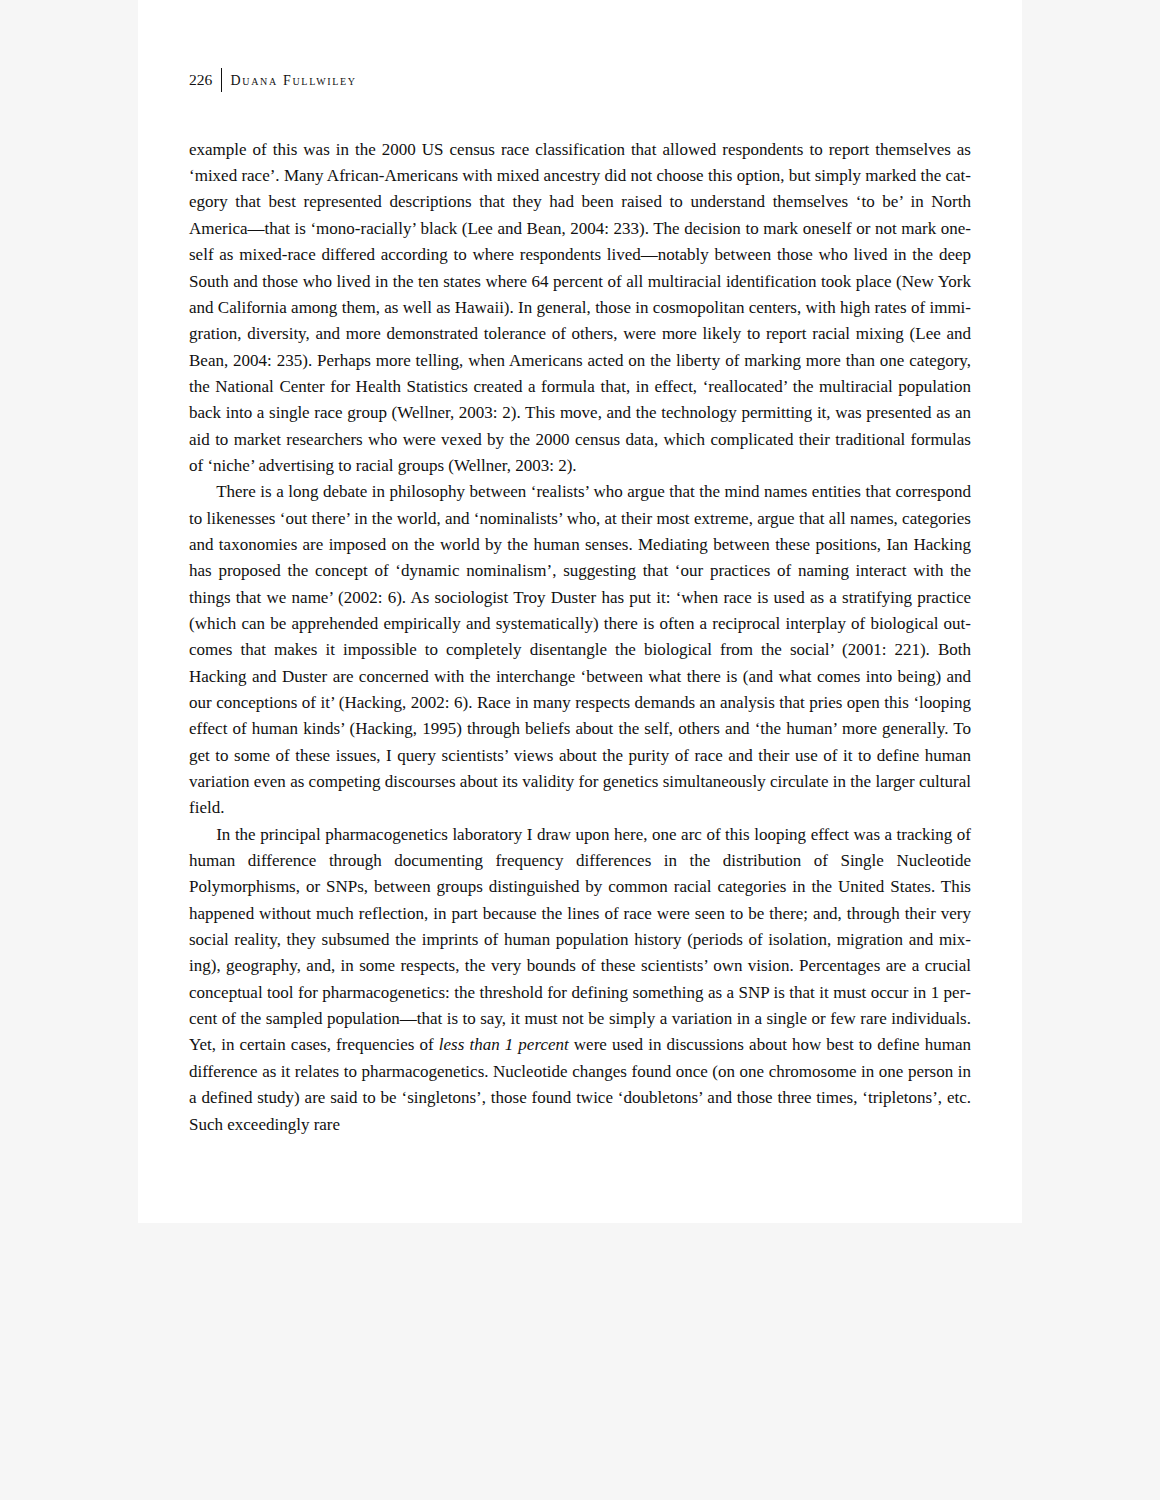226 Duana Fullwiley
example of this was in the 2000 US census race classification that allowed respondents to report themselves as ‘mixed race’. Many African-Americans with mixed ancestry did not choose this option, but simply marked the category that best represented descriptions that they had been raised to understand themselves ‘to be’ in North America—that is ‘mono-racially’ black (Lee and Bean, 2004: 233). The decision to mark oneself or not mark oneself as mixed-race differed according to where respondents lived—notably between those who lived in the deep South and those who lived in the ten states where 64 percent of all multiracial identification took place (New York and California among them, as well as Hawaii). In general, those in cosmopolitan centers, with high rates of immigration, diversity, and more demonstrated tolerance of others, were more likely to report racial mixing (Lee and Bean, 2004: 235). Perhaps more telling, when Americans acted on the liberty of marking more than one category, the National Center for Health Statistics created a formula that, in effect, ‘reallocated’ the multiracial population back into a single race group (Wellner, 2003: 2). This move, and the technology permitting it, was presented as an aid to market researchers who were vexed by the 2000 census data, which complicated their traditional formulas of ‘niche’ advertising to racial groups (Wellner, 2003: 2).
There is a long debate in philosophy between ‘realists’ who argue that the mind names entities that correspond to likenesses ‘out there’ in the world, and ‘nominalists’ who, at their most extreme, argue that all names, categories and taxonomies are imposed on the world by the human senses. Mediating between these positions, Ian Hacking has proposed the concept of ‘dynamic nominalism’, suggesting that ‘our practices of naming interact with the things that we name’ (2002: 6). As sociologist Troy Duster has put it: ‘when race is used as a stratifying practice (which can be apprehended empirically and systematically) there is often a reciprocal interplay of biological outcomes that makes it impossible to completely disentangle the biological from the social’ (2001: 221). Both Hacking and Duster are concerned with the interchange ‘between what there is (and what comes into being) and our conceptions of it’ (Hacking, 2002: 6). Race in many respects demands an analysis that pries open this ‘looping effect of human kinds’ (Hacking, 1995) through beliefs about the self, others and ‘the human’ more generally. To get to some of these issues, I query scientists’ views about the purity of race and their use of it to define human variation even as competing discourses about its validity for genetics simultaneously circulate in the larger cultural field.
In the principal pharmacogenetics laboratory I draw upon here, one arc of this looping effect was a tracking of human difference through documenting frequency differences in the distribution of Single Nucleotide Polymorphisms, or SNPs, between groups distinguished by common racial categories in the United States. This happened without much reflection, in part because the lines of race were seen to be there; and, through their very social reality, they subsumed the imprints of human population history (periods of isolation, migration and mixing), geography, and, in some respects, the very bounds of these scientists’ own vision. Percentages are a crucial conceptual tool for pharmacogenetics: the threshold for defining something as a SNP is that it must occur in 1 percent of the sampled population—that is to say, it must not be simply a variation in a single or few rare individuals. Yet, in certain cases, frequencies of less than 1 percent were used in discussions about how best to define human difference as it relates to pharmacogenetics. Nucleotide changes found once (on one chromosome in one person in a defined study) are said to be ‘singletons’, those found twice ‘doubletons’ and those three times, ‘tripletons’, etc. Such exceedingly rare